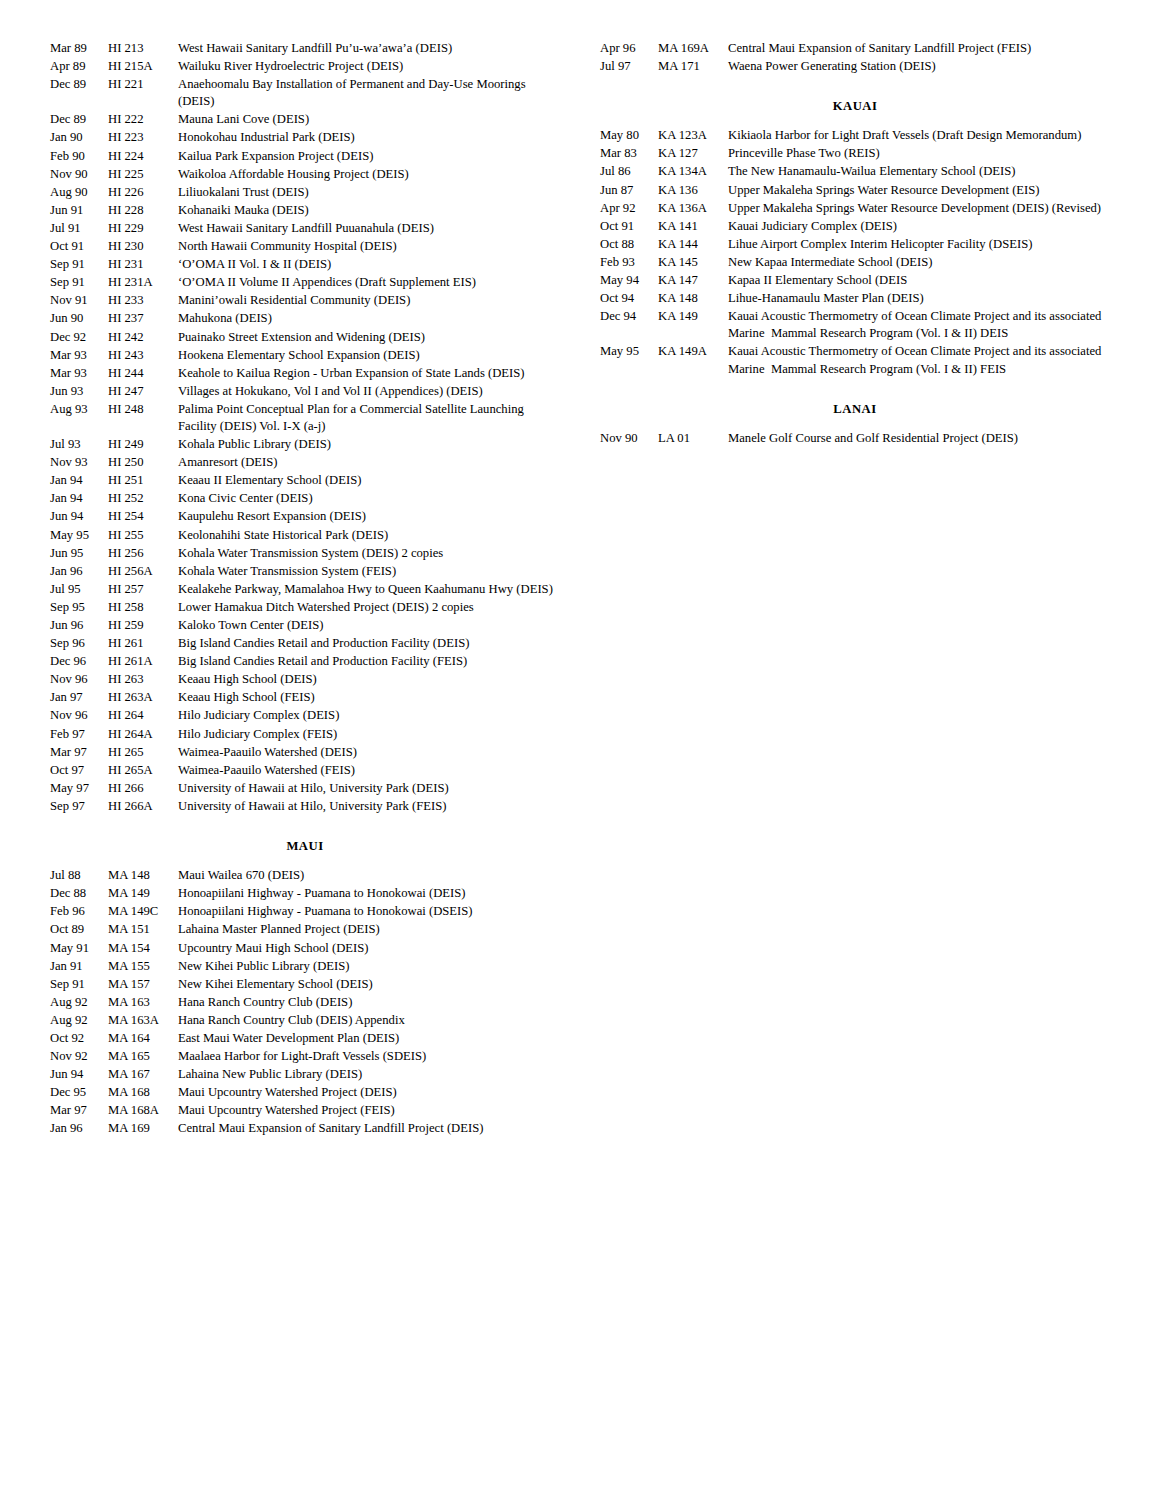| Mar 89 | HI 213 | West Hawaii Sanitary Landfill Pu’u-wa’awa’a (DEIS) |
| Apr 89 | HI 215A | Wailuku River Hydroelectric Project (DEIS) |
| Dec 89 | HI 221 | Anaehoomalu Bay Installation of Permanent and Day-Use Moorings (DEIS) |
| Dec 89 | HI 222 | Mauna Lani Cove (DEIS) |
| Jan 90 | HI 223 | Honokohau Industrial Park (DEIS) |
| Feb 90 | HI 224 | Kailua Park Expansion Project (DEIS) |
| Nov 90 | HI 225 | Waikoloa Affordable Housing Project (DEIS) |
| Aug 90 | HI 226 | Liliuokalani Trust (DEIS) |
| Jun 91 | HI 228 | Kohanaiki Mauka (DEIS) |
| Jul 91 | HI 229 | West Hawaii Sanitary Landfill Puuanahula (DEIS) |
| Oct 91 | HI 230 | North Hawaii Community Hospital (DEIS) |
| Sep 91 | HI 231 | ‘O’OMA II Vol. I & II (DEIS) |
| Sep 91 | HI 231A | ‘O’OMA II Volume II Appendices (Draft Supplement EIS) |
| Nov 91 | HI 233 | Manini’owali Residential Community (DEIS) |
| Jun 90 | HI 237 | Mahukona (DEIS) |
| Dec 92 | HI 242 | Puainako Street Extension and Widening (DEIS) |
| Mar 93 | HI 243 | Hookena Elementary School Expansion (DEIS) |
| Mar 93 | HI 244 | Keahole to Kailua Region - Urban Expansion of State Lands (DEIS) |
| Jun 93 | HI 247 | Villages at Hokukano, Vol I and Vol II (Appendices) (DEIS) |
| Aug 93 | HI 248 | Palima Point Conceptual Plan for a Commercial Satellite Launching Facility (DEIS) Vol. I-X (a-j) |
| Jul 93 | HI 249 | Kohala Public Library (DEIS) |
| Nov 93 | HI 250 | Amanresort (DEIS) |
| Jan 94 | HI 251 | Keaau II Elementary School (DEIS) |
| Jan 94 | HI 252 | Kona Civic Center (DEIS) |
| Jun 94 | HI 254 | Kaupulehu Resort Expansion (DEIS) |
| May 95 | HI 255 | Keolonahihi State Historical Park (DEIS) |
| Jun 95 | HI 256 | Kohala Water Transmission System (DEIS) 2 copies |
| Jan 96 | HI 256A | Kohala Water Transmission System (FEIS) |
| Jul 95 | HI 257 | Kealakehe Parkway, Mamalahoa Hwy to Queen Kaahumanu Hwy (DEIS) |
| Sep 95 | HI 258 | Lower Hamakua Ditch Watershed Project (DEIS) 2 copies |
| Jun 96 | HI 259 | Kaloko Town Center (DEIS) |
| Sep 96 | HI 261 | Big Island Candies Retail and Production Facility (DEIS) |
| Dec 96 | HI 261A | Big Island Candies Retail and Production Facility (FEIS) |
| Nov 96 | HI 263 | Keaau High School (DEIS) |
| Jan 97 | HI 263A | Keaau High School (FEIS) |
| Nov 96 | HI 264 | Hilo Judiciary Complex (DEIS) |
| Feb 97 | HI 264A | Hilo Judiciary Complex (FEIS) |
| Mar 97 | HI 265 | Waimea-Paauilo Watershed (DEIS) |
| Oct 97 | HI 265A | Waimea-Paauilo Watershed (FEIS) |
| May 97 | HI 266 | University of Hawaii at Hilo, University Park (DEIS) |
| Sep 97 | HI 266A | University of Hawaii at Hilo, University Park (FEIS) |
MAUI
| Jul 88 | MA 148 | Maui Wailea 670 (DEIS) |
| Dec 88 | MA 149 | Honoapiilani Highway - Puamana to Honokowai (DEIS) |
| Feb 96 | MA 149C | Honoapiilani Highway - Puamana to Honokowai (DSEIS) |
| Oct 89 | MA 151 | Lahaina Master Planned Project (DEIS) |
| May 91 | MA 154 | Upcountry Maui High School (DEIS) |
| Jan 91 | MA 155 | New Kihei Public Library (DEIS) |
| Sep 91 | MA 157 | New Kihei Elementary School (DEIS) |
| Aug 92 | MA 163 | Hana Ranch Country Club (DEIS) |
| Aug 92 | MA 163A | Hana Ranch Country Club (DEIS) Appendix |
| Oct 92 | MA 164 | East Maui Water Development Plan (DEIS) |
| Nov 92 | MA 165 | Maalaea Harbor for Light-Draft Vessels (SDEIS) |
| Jun 94 | MA 167 | Lahaina New Public Library (DEIS) |
| Dec 95 | MA 168 | Maui Upcountry Watershed Project (DEIS) |
| Mar 97 | MA 168A | Maui Upcountry Watershed Project (FEIS) |
| Jan 96 | MA 169 | Central Maui Expansion of Sanitary Landfill Project (DEIS) |
| Apr 96 | MA 169A | Central Maui Expansion of Sanitary Landfill Project (FEIS) |
| Jul 97 | MA 171 | Waena Power Generating Station (DEIS) |
KAUAI
| May 80 | KA 123A | Kikiaola Harbor for Light Draft Vessels (Draft Design Memorandum) |
| Mar 83 | KA 127 | Princeville Phase Two (REIS) |
| Jul 86 | KA 134A | The New Hanamaulu-Wailua Elementary School (DEIS) |
| Jun 87 | KA 136 | Upper Makaleha Springs Water Resource Development (EIS) |
| Apr 92 | KA 136A | Upper Makaleha Springs Water Resource Development (DEIS) (Revised) |
| Oct 91 | KA 141 | Kauai Judiciary Complex (DEIS) |
| Oct 88 | KA 144 | Lihue Airport Complex Interim Helicopter Facility (DSEIS) |
| Feb 93 | KA 145 | New Kapaa Intermediate School (DEIS) |
| May 94 | KA 147 | Kapaa II Elementary School (DEIS |
| Oct 94 | KA 148 | Lihue-Hanamaulu Master Plan (DEIS) |
| Dec 94 | KA 149 | Kauai Acoustic Thermometry of Ocean Climate Project and its associated Marine Mammal Research Program (Vol. I & II) DEIS |
| May 95 | KA 149A | Kauai Acoustic Thermometry of Ocean Climate Project and its associated Marine Mammal Research Program (Vol. I & II) FEIS |
LANAI
| Nov 90 | LA 01 | Manele Golf Course and Golf Residential Project (DEIS) |